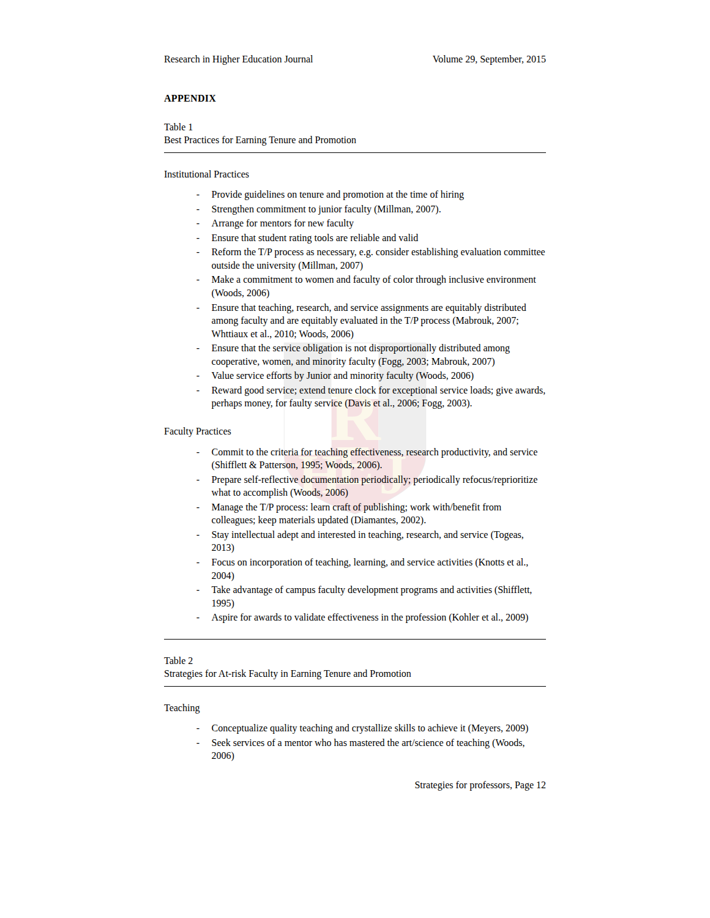R H J E
Research in Higher Education Journal Volume 29, September, 2015
APPENDIX
Table 1 Best Practices for Earning Tenure and Promotion
Institutional Practices
Provide guidelines on tenure and promotion at the time of hiring
Strengthen commitment to junior faculty (Millman, 2007).
Arrange for mentors for new faculty
Ensure that student rating tools are reliable and valid
Reform the T/P process as necessary, e.g. consider establishing evaluation committee outside the university (Millman, 2007)
Make a commitment to women and faculty of color through inclusive environment (Woods, 2006)
Ensure that teaching, research, and service assignments are equitably distributed among faculty and are equitably evaluated in the T/P process (Mabrouk, 2007; Whttiaux et al., 2010; Woods, 2006)
Ensure that the service obligation is not disproportionally distributed among cooperative, women, and minority faculty (Fogg, 2003; Mabrouk, 2007)
Value service efforts by Junior and minority faculty (Woods, 2006)
Reward good service; extend tenure clock for exceptional service loads; give awards, perhaps money, for faulty service (Davis et al., 2006; Fogg, 2003).
Faculty Practices
Commit to the criteria for teaching effectiveness, research productivity, and service (Shifflett & Patterson, 1995; Woods, 2006).
Prepare self-reflective documentation periodically; periodically refocus/reprioritize what to accomplish (Woods, 2006)
Manage the T/P process: learn craft of publishing; work with/benefit from colleagues; keep materials updated (Diamantes, 2002).
Stay intellectual adept and interested in teaching, research, and service (Togeas, 2013)
Focus on incorporation of teaching, learning, and service activities (Knotts et al., 2004)
Take advantage of campus faculty development programs and activities (Shifflett, 1995)
Aspire for awards to validate effectiveness in the profession (Kohler et al., 2009)
Table 2 Strategies for At-risk Faculty in Earning Tenure and Promotion
Teaching
Conceptualize quality teaching and crystallize skills to achieve it (Meyers, 2009)
Seek services of a mentor who has mastered the art/science of teaching (Woods, 2006)
Strategies for professors, Page 12